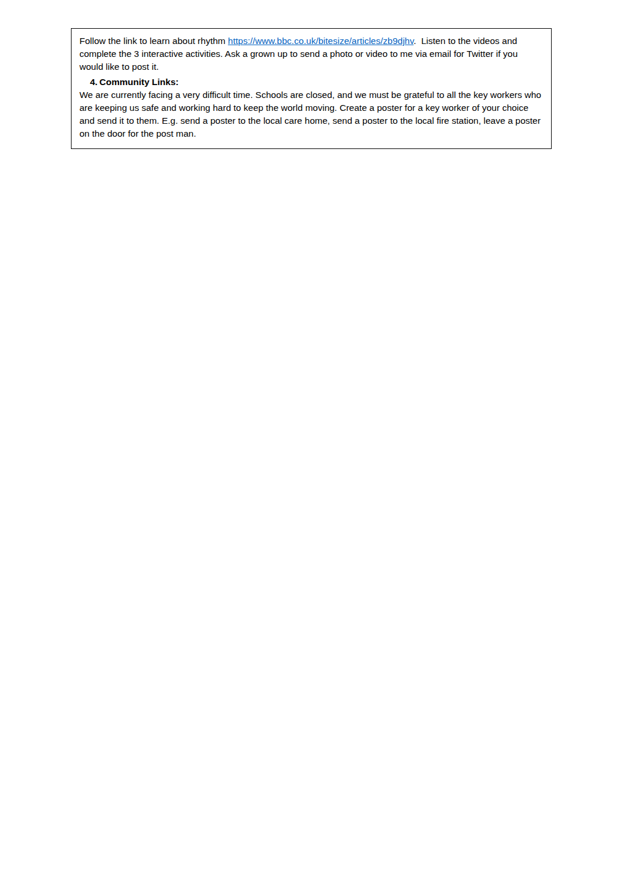Follow the link to learn about rhythm https://www.bbc.co.uk/bitesize/articles/zb9djhv. Listen to the videos and complete the 3 interactive activities. Ask a grown up to send a photo or video to me via email for Twitter if you would like to post it.
4. Community Links:
We are currently facing a very difficult time. Schools are closed, and we must be grateful to all the key workers who are keeping us safe and working hard to keep the world moving. Create a poster for a key worker of your choice and send it to them. E.g. send a poster to the local care home, send a poster to the local fire station, leave a poster on the door for the post man.